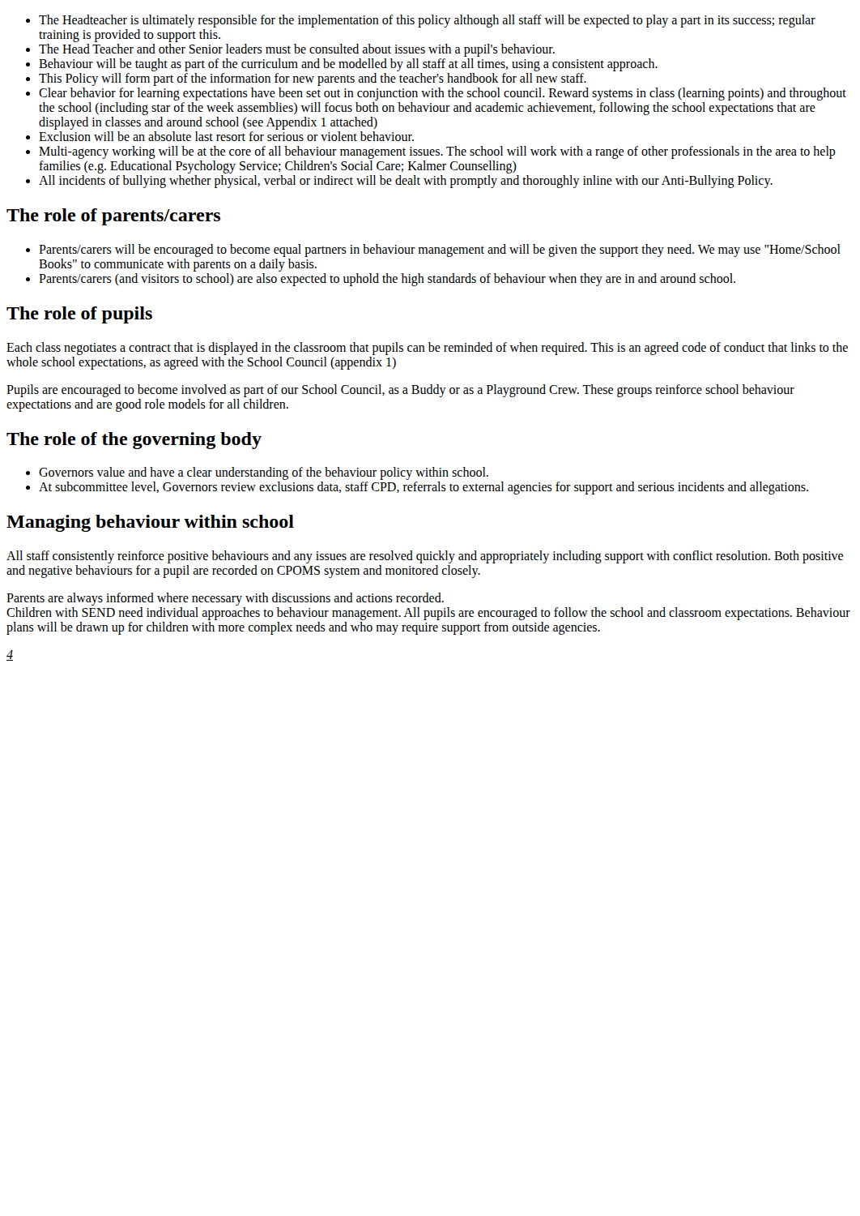The Headteacher is ultimately responsible for the implementation of this policy although all staff will be expected to play a part in its success; regular training is provided to support this.
The Head Teacher and other Senior leaders must be consulted about issues with a pupil's behaviour.
Behaviour will be taught as part of the curriculum and be modelled by all staff at all times, using a consistent approach.
This Policy will form part of the information for new parents and the teacher's handbook for all new staff.
Clear behavior for learning expectations have been set out in conjunction with the school council. Reward systems in class (learning points) and throughout the school (including star of the week assemblies) will focus both on behaviour and academic achievement, following the school expectations that are displayed in classes and around school (see Appendix 1 attached)
Exclusion will be an absolute last resort for serious or violent behaviour.
Multi-agency working will be at the core of all behaviour management issues. The school will work with a range of other professionals in the area to help families (e.g. Educational Psychology Service; Children's Social Care; Kalmer Counselling)
All incidents of bullying whether physical, verbal or indirect will be dealt with promptly and thoroughly inline with our Anti-Bullying Policy.
The role of parents/carers
Parents/carers will be encouraged to become equal partners in behaviour management and will be given the support they need. We may use "Home/School Books" to communicate with parents on a daily basis.
Parents/carers (and visitors to school) are also expected to uphold the high standards of behaviour when they are in and around school.
The role of pupils
Each class negotiates a contract that is displayed in the classroom that pupils can be reminded of when required. This is an agreed code of conduct that links to the whole school expectations, as agreed with the School Council (appendix 1)
Pupils are encouraged to become involved as part of our School Council, as a Buddy or as a Playground Crew. These groups reinforce school behaviour expectations and are good role models for all children.
The role of the governing body
Governors value and have a clear understanding of the behaviour policy within school.
At subcommittee level, Governors review exclusions data, staff CPD, referrals to external agencies for support and serious incidents and allegations.
Managing behaviour within school
All staff consistently reinforce positive behaviours and any issues are resolved quickly and appropriately including support with conflict resolution. Both positive and negative behaviours for a pupil are recorded on CPOMS system and monitored closely.
Parents are always informed where necessary with discussions and actions recorded.
Children with SEND need individual approaches to behaviour management. All pupils are encouraged to follow the school and classroom expectations. Behaviour plans will be drawn up for children with more complex needs and who may require support from outside agencies.
4